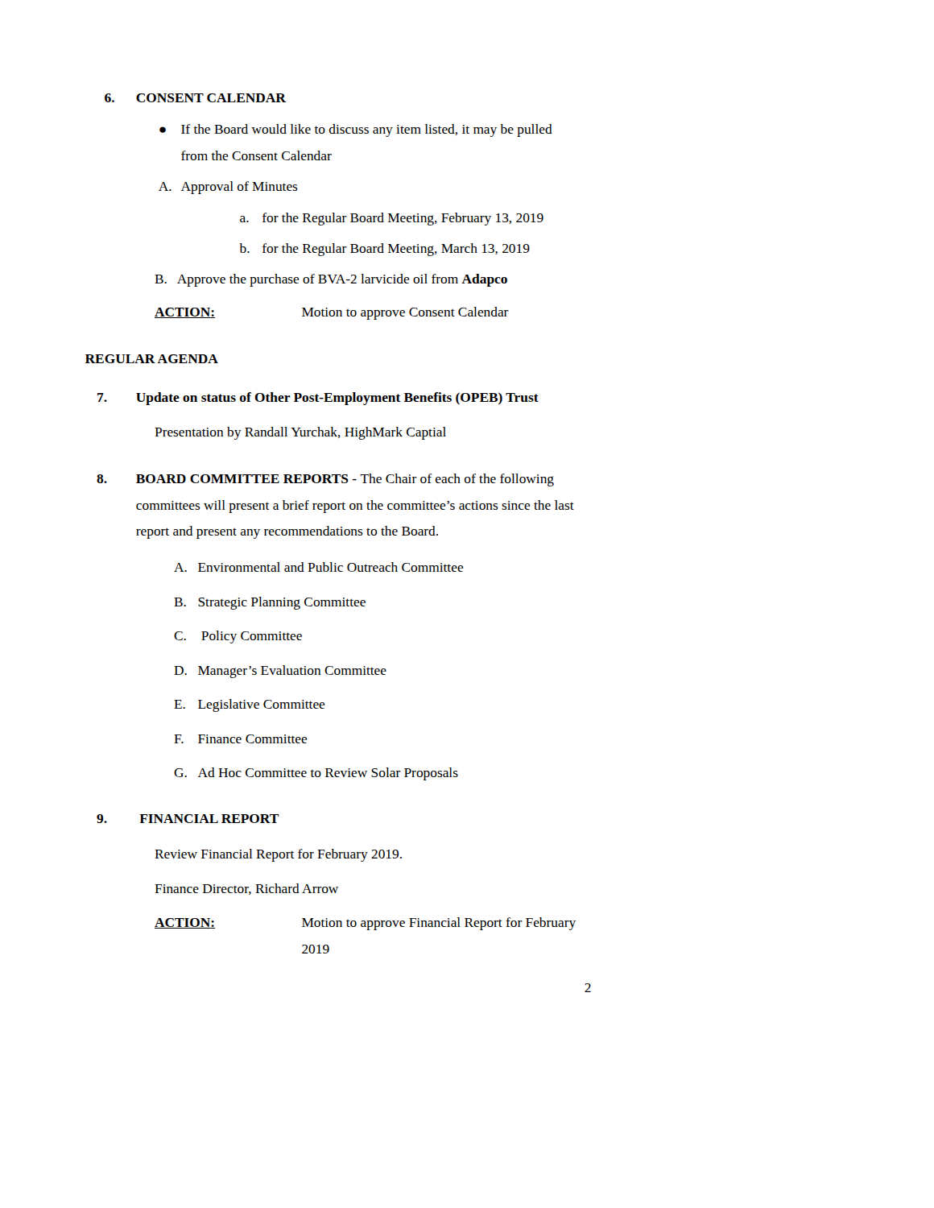6.
CONSENT CALENDAR
●
If the Board would like to discuss any item listed, it may be pulled from the Consent Calendar
A.
Approval of Minutes
a.
for the Regular Board Meeting, February 13, 2019
b.
for the Regular Board Meeting, March 13, 2019
B.
Approve the purchase of BVA-2 larvicide oil from Adapco
ACTION:
Motion to approve Consent Calendar
REGULAR AGENDA
7.
Update on status of Other Post-Employment Benefits (OPEB) Trust
Presentation by Randall Yurchak, HighMark Captial
8.
BOARD COMMITTEE REPORTS - The Chair of each of the following committees will present a brief report on the committee’s actions since the last report and present any recommendations to the Board.
A.
Environmental and Public Outreach Committee
B.
Strategic Planning Committee
C.
Policy Committee
D.
Manager’s Evaluation Committee
E.
Legislative Committee
F.
Finance Committee
G.
Ad Hoc Committee to Review Solar Proposals
9.
FINANCIAL REPORT
Review Financial Report for February 2019.
Finance Director, Richard Arrow
ACTION:
Motion to approve Financial Report for February 2019
2